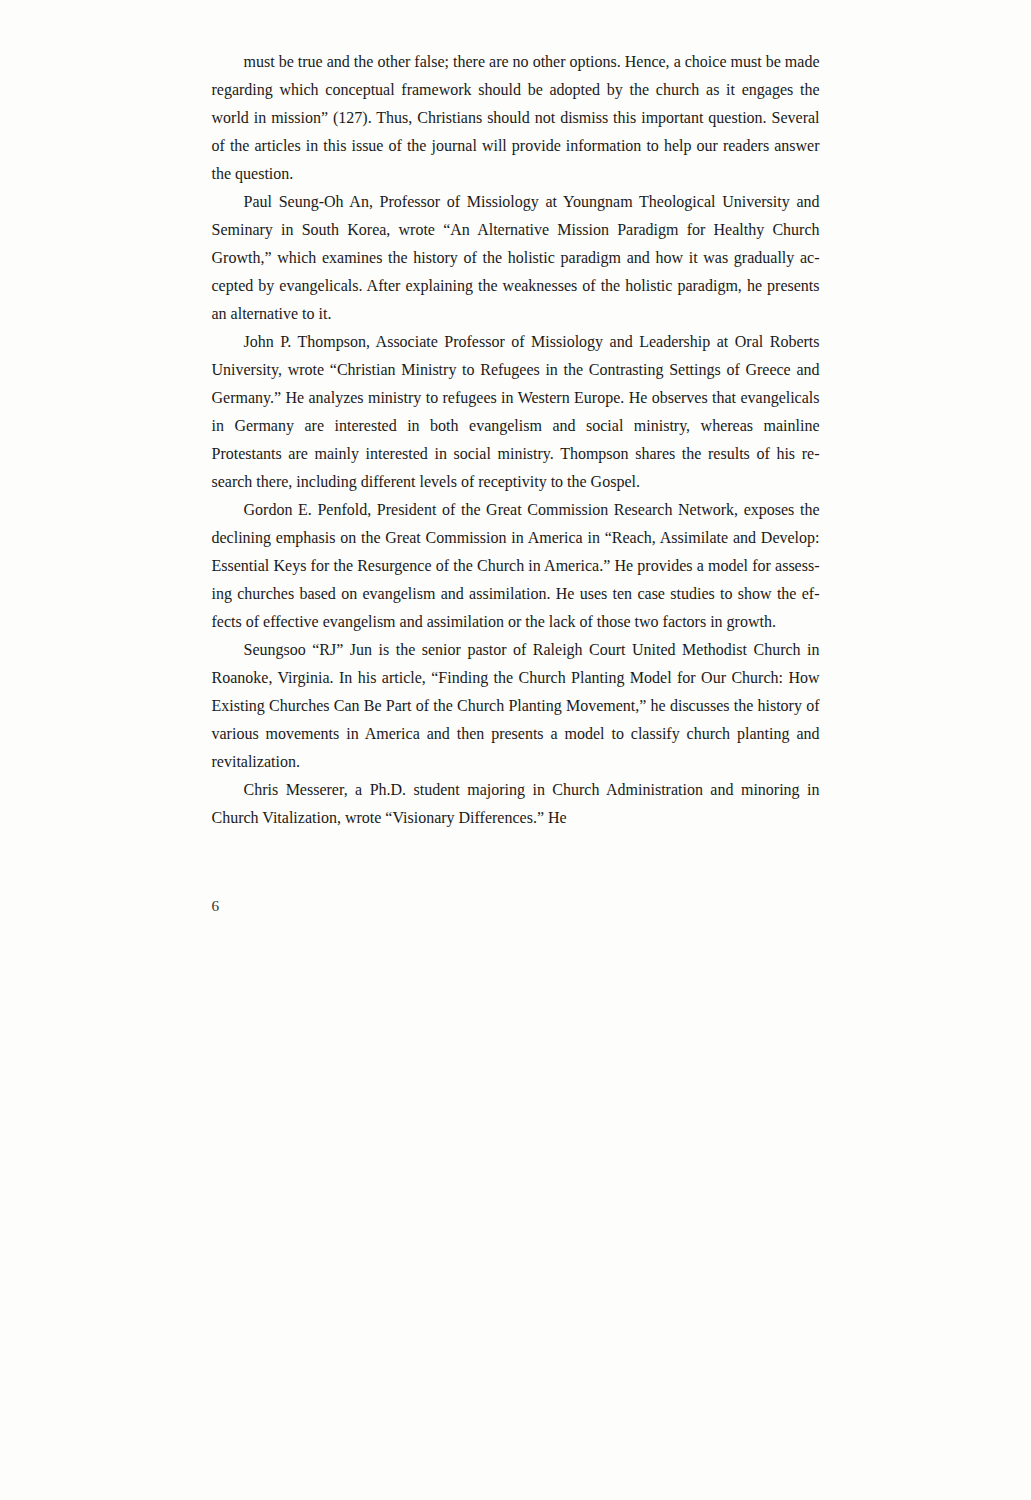must be true and the other false; there are no other options. Hence, a choice must be made regarding which conceptual framework should be adopted by the church as it engages the world in mission” (127). Thus, Christians should not dismiss this important question. Several of the articles in this issue of the journal will provide information to help our readers answer the question.
Paul Seung-Oh An, Professor of Missiology at Youngnam Theological University and Seminary in South Korea, wrote “An Alternative Mission Paradigm for Healthy Church Growth,” which examines the history of the holistic paradigm and how it was gradually accepted by evangelicals. After explaining the weaknesses of the holistic paradigm, he presents an alternative to it.
John P. Thompson, Associate Professor of Missiology and Leadership at Oral Roberts University, wrote “Christian Ministry to Refugees in the Contrasting Settings of Greece and Germany.” He analyzes ministry to refugees in Western Europe. He observes that evangelicals in Germany are interested in both evangelism and social ministry, whereas mainline Protestants are mainly interested in social ministry. Thompson shares the results of his research there, including different levels of receptivity to the Gospel.
Gordon E. Penfold, President of the Great Commission Research Network, exposes the declining emphasis on the Great Commission in America in “Reach, Assimilate and Develop: Essential Keys for the Resurgence of the Church in America.” He provides a model for assessing churches based on evangelism and assimilation. He uses ten case studies to show the effects of effective evangelism and assimilation or the lack of those two factors in growth.
Seungsoo “RJ” Jun is the senior pastor of Raleigh Court United Methodist Church in Roanoke, Virginia. In his article, “Finding the Church Planting Model for Our Church: How Existing Churches Can Be Part of the Church Planting Movement,” he discusses the history of various movements in America and then presents a model to classify church planting and revitalization.
Chris Messerer, a Ph.D. student majoring in Church Administration and minoring in Church Vitalization, wrote “Visionary Differences.” He
6